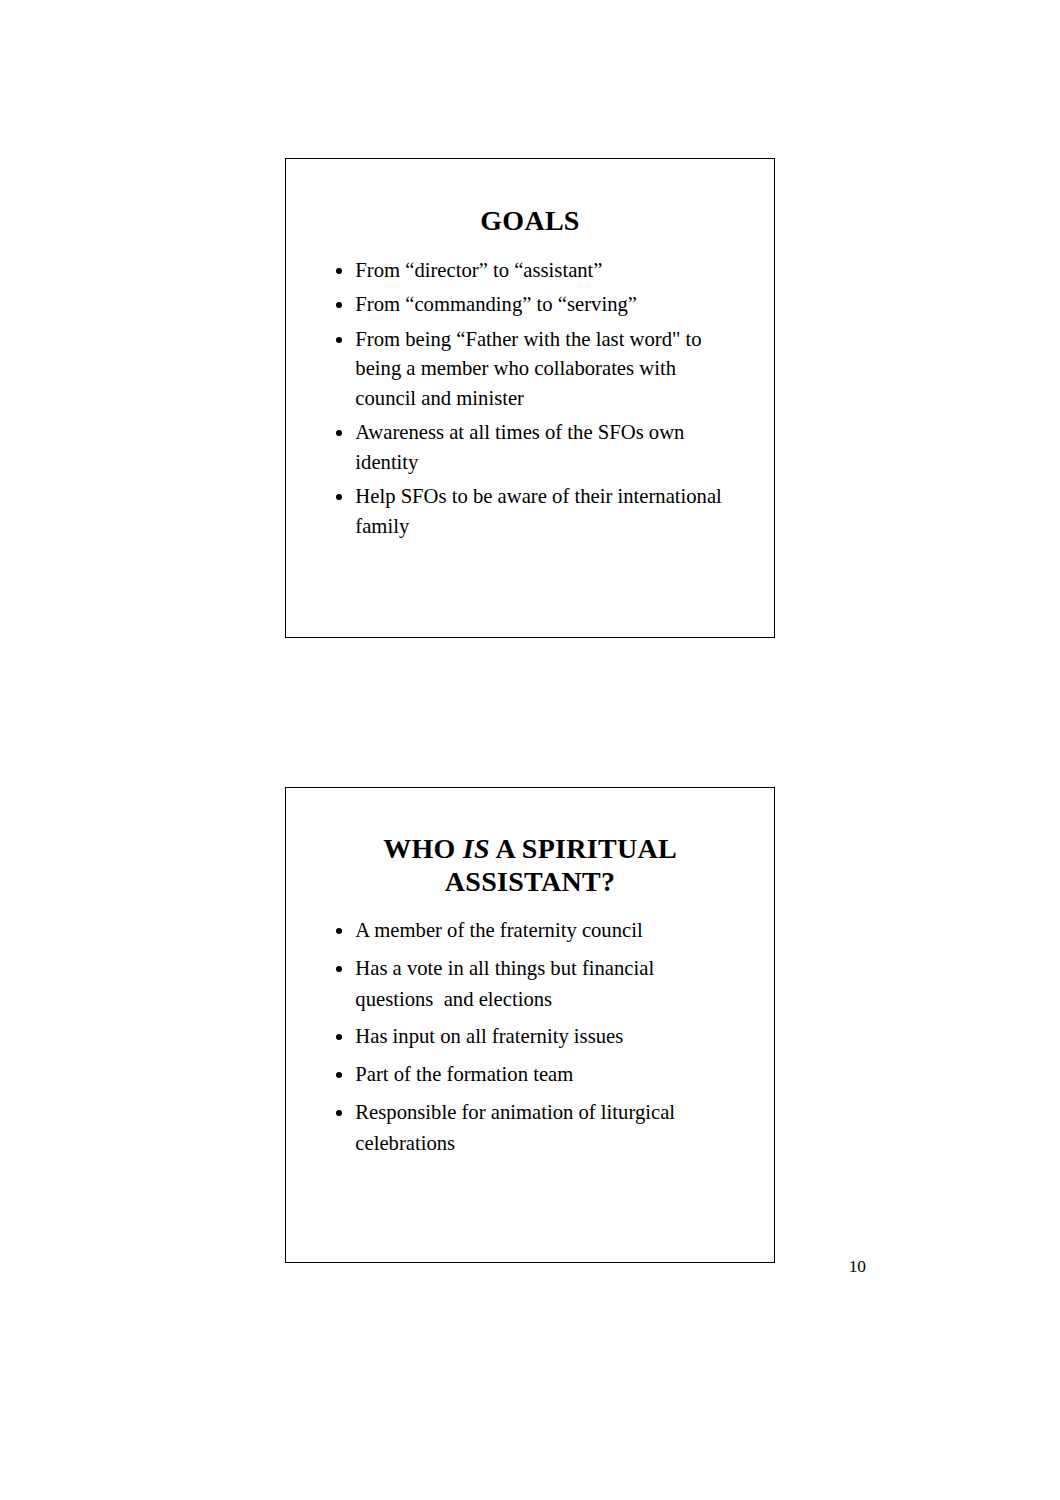GOALS
From “director” to “assistant”
From “commanding” to “serving”
From being “Father with the last word" to being a member who collaborates with council and minister
Awareness at all times of the SFOs own identity
Help SFOs to be aware of their international family
WHO IS A SPIRITUAL ASSISTANT?
A member of the fraternity council
Has a vote in all things but financial questions and elections
Has input on all fraternity issues
Part of the formation team
Responsible for animation of liturgical celebrations
10